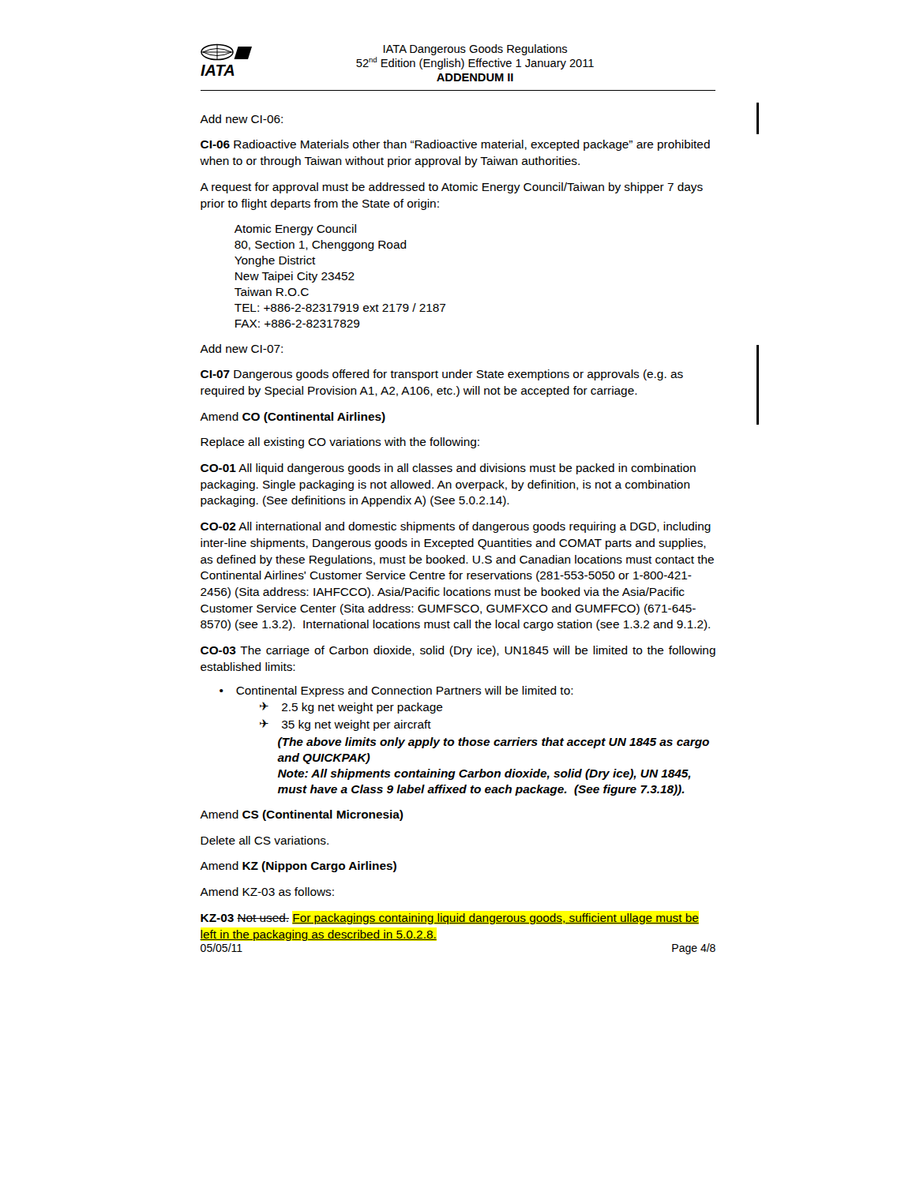IATA
IATA Dangerous Goods Regulations
52nd Edition (English) Effective 1 January 2011
ADDENDUM II
Add new CI-06:
CI-06 Radioactive Materials other than “Radioactive material, excepted package” are prohibited when to or through Taiwan without prior approval by Taiwan authorities.
A request for approval must be addressed to Atomic Energy Council/Taiwan by shipper 7 days prior to flight departs from the State of origin:
Atomic Energy Council
80, Section 1, Chenggong Road
Yonghe District
New Taipei City 23452
Taiwan R.O.C
TEL: +886-2-82317919 ext 2179 / 2187
FAX: +886-2-82317829
Add new CI-07:
CI-07 Dangerous goods offered for transport under State exemptions or approvals (e.g. as required by Special Provision A1, A2, A106, etc.) will not be accepted for carriage.
Amend CO (Continental Airlines)
Replace all existing CO variations with the following:
CO-01 All liquid dangerous goods in all classes and divisions must be packed in combination packaging. Single packaging is not allowed. An overpack, by definition, is not a combination packaging. (See definitions in Appendix A) (See 5.0.2.14).
CO-02 All international and domestic shipments of dangerous goods requiring a DGD, including inter-line shipments, Dangerous goods in Excepted Quantities and COMAT parts and supplies, as defined by these Regulations, must be booked. U.S and Canadian locations must contact the Continental Airlines' Customer Service Centre for reservations (281-553-5050 or 1-800-421-2456) (Sita address: IAHFCCO). Asia/Pacific locations must be booked via the Asia/Pacific Customer Service Center (Sita address: GUMFSCO, GUMFXCO and GUMFFCO) (671-645-8570) (see 1.3.2). International locations must call the local cargo station (see 1.3.2 and 9.1.2).
CO-03 The carriage of Carbon dioxide, solid (Dry ice), UN1845 will be limited to the following established limits:
Continental Express and Connection Partners will be limited to:
2.5 kg net weight per package
35 kg net weight per aircraft
(The above limits only apply to those carriers that accept UN 1845 as cargo and QUICKPAK)
Note: All shipments containing Carbon dioxide, solid (Dry ice), UN 1845, must have a Class 9 label affixed to each package. (See figure 7.3.18)).
Amend CS (Continental Micronesia)
Delete all CS variations.
Amend KZ (Nippon Cargo Airlines)
Amend KZ-03 as follows:
KZ-03 Not used. For packagings containing liquid dangerous goods, sufficient ullage must be left in the packaging as described in 5.0.2.8.
05/05/11 Page 4/8